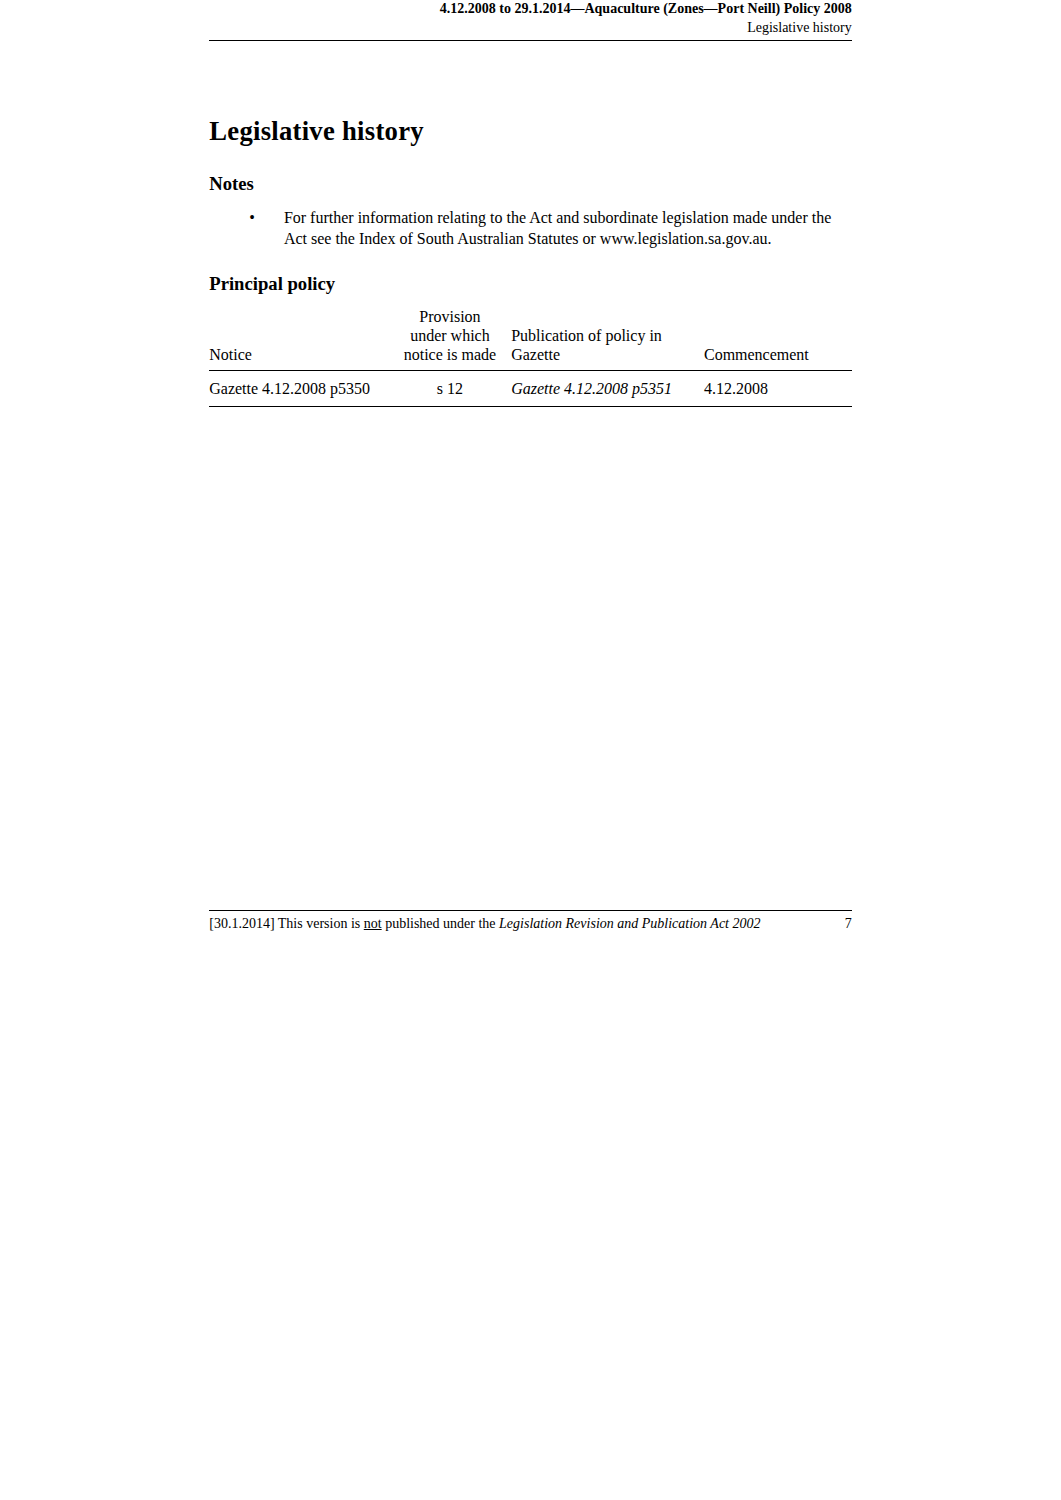4.12.2008 to 29.1.2014—Aquaculture (Zones—Port Neill) Policy 2008
Legislative history
Legislative history
Notes
•For further information relating to the Act and subordinate legislation made under the Act see the Index of South Australian Statutes or www.legislation.sa.gov.au.
Principal policy
| Notice | Provision under which notice is made | Publication of policy in Gazette | Commencement |
| --- | --- | --- | --- |
| Gazette 4.12.2008 p5350 | s 12 | Gazette 4.12.2008 p5351 | 4.12.2008 |
[30.1.2014] This version is not published under the Legislation Revision and Publication Act 2002
7